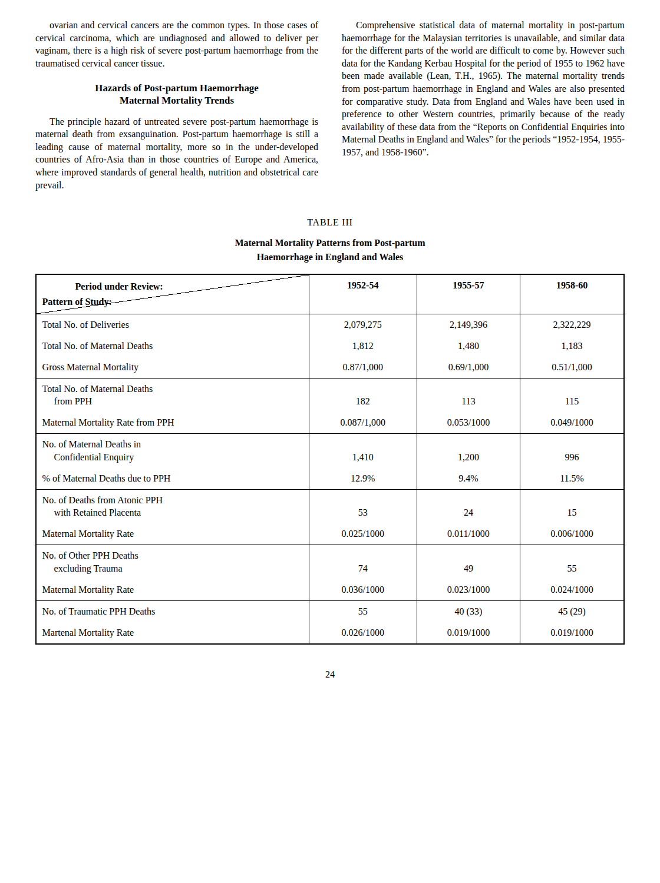ovarian and cervical cancers are the common types. In those cases of cervical carcinoma, which are undiagnosed and allowed to deliver per vaginam, there is a high risk of severe post-partum haemorrhage from the traumatised cervical cancer tissue.
Hazards of Post-partum Haemorrhage
Maternal Mortality Trends
The principle hazard of untreated severe post-partum haemorrhage is maternal death from exsanguination. Post-partum haemorrhage is still a leading cause of maternal mortality, more so in the under-developed countries of Afro-Asia than in those countries of Europe and America, where improved standards of general health, nutrition and obstetrical care prevail.
Comprehensive statistical data of maternal mortality in post-partum haemorrhage for the Malaysian territories is unavailable, and similar data for the different parts of the world are difficult to come by. However such data for the Kandang Kerbau Hospital for the period of 1955 to 1962 have been made available (Lean, T.H., 1965). The maternal mortality trends from post-partum haemorrhage in England and Wales are also presented for comparative study. Data from England and Wales have been used in preference to other Western countries, primarily because of the ready availability of these data from the “Reports on Confidential Enquiries into Maternal Deaths in England and Wales” for the periods “1952-1954, 1955-1957, and 1958-1960”.
TABLE III
Maternal Mortality Patterns from Post-partum
Haemorrhage in England and Wales
| Period under Review: Pattern of Study: | 1952-54 | 1955-57 | 1958-60 |
| --- | --- | --- | --- |
| Total No. of Deliveries | 2,079,275 | 2,149,396 | 2,322,229 |
| Total No. of Maternal Deaths | 1,812 | 1,480 | 1,183 |
| Gross Maternal Mortality | 0.87/1,000 | 0.69/1,000 | 0.51/1,000 |
| Total No. of Maternal Deaths from PPH | 182 | 113 | 115 |
| Maternal Mortality Rate from PPH | 0.087/1,000 | 0.053/1000 | 0.049/1000 |
| No. of Maternal Deaths in Confidential Enquiry | 1,410 | 1,200 | 996 |
| % of Maternal Deaths due to PPH | 12.9% | 9.4% | 11.5% |
| No. of Deaths from Atonic PPH with Retained Placenta | 53 | 24 | 15 |
| Maternal Mortality Rate | 0.025/1000 | 0.011/1000 | 0.006/1000 |
| No. of Other PPH Deaths excluding Trauma | 74 | 49 | 55 |
| Maternal Mortality Rate | 0.036/1000 | 0.023/1000 | 0.024/1000 |
| No. of Traumatic PPH Deaths | 55 | 40 (33) | 45 (29) |
| Martenal Mortality Rate | 0.026/1000 | 0.019/1000 | 0.019/1000 |
24